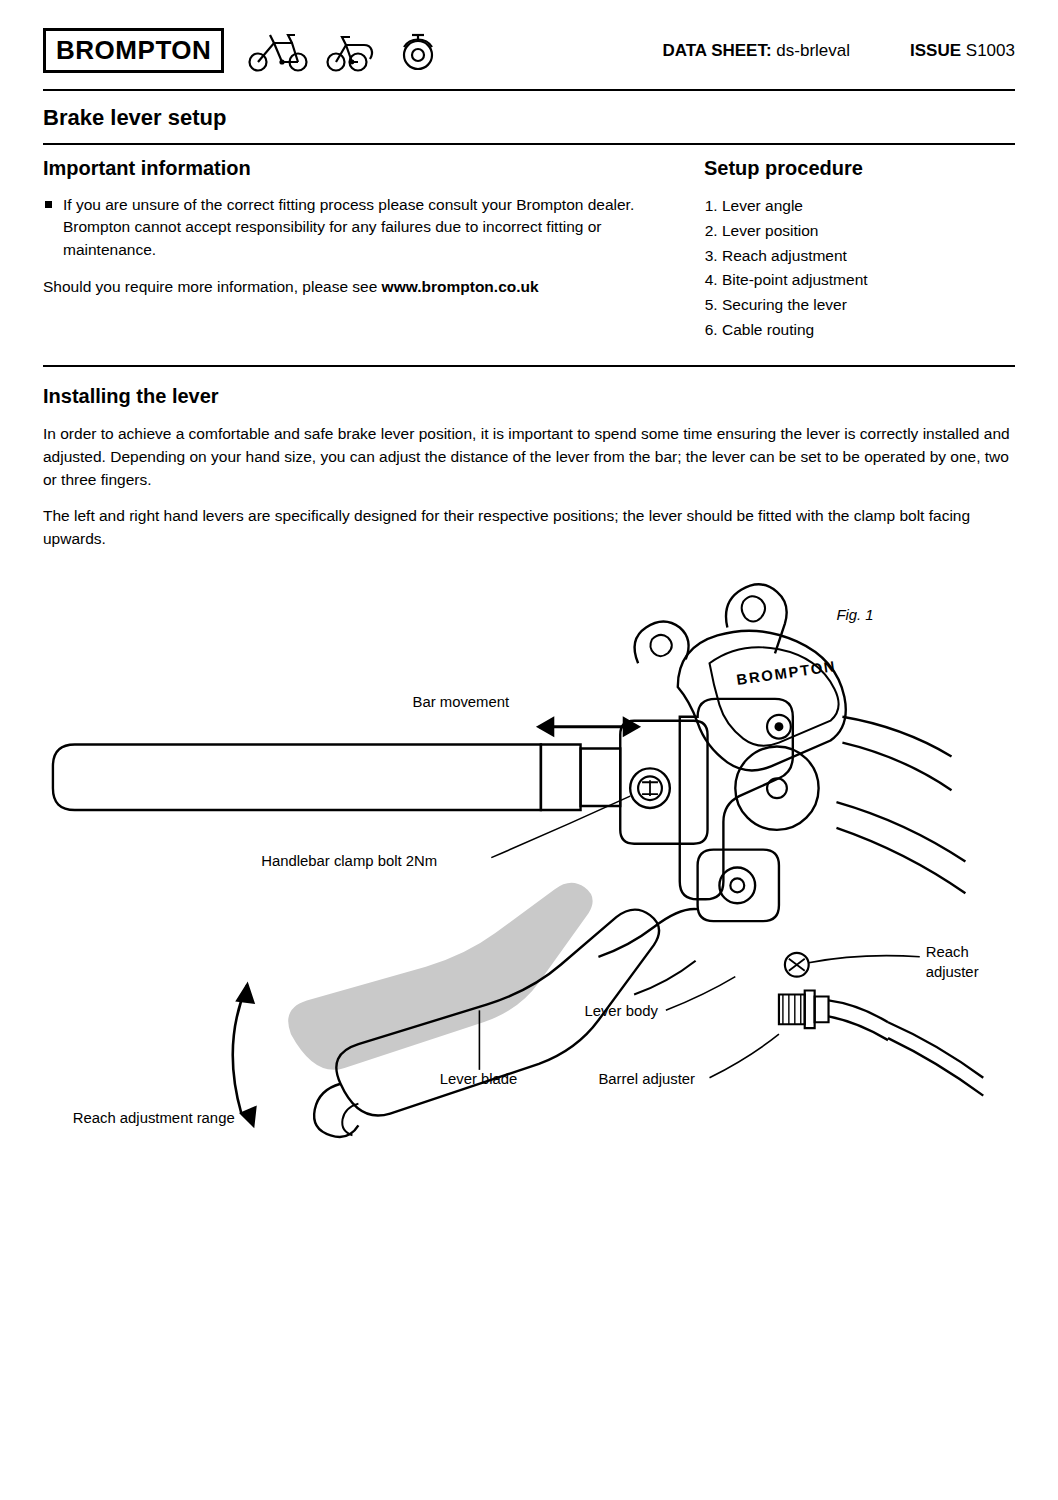BROMPTON
DATA SHEET: ds-brleval
ISSUE S1003
Brake lever setup
Important information
If you are unsure of the correct fitting process please consult your Brompton dealer. Brompton cannot accept responsibility for any failures due to incorrect fitting or maintenance.
Should you require more information, please see www.brompton.co.uk
Setup procedure
Lever angle
Lever position
Reach adjustment
Bite-point adjustment
Securing the lever
Cable routing
Installing the lever
In order to achieve a comfortable and safe brake lever position, it is important to spend some time ensuring the lever is correctly installed and adjusted. Depending on your hand size, you can adjust the distance of the lever from the bar; the lever can be set to be operated by one, two or three fingers.
The left and right hand levers are specifically designed for their respective positions; the lever should be fitted with the clamp bolt facing upwards.
Fig. 1 BROMPTON Bar movement Handlebar clamp bolt 2Nm Reach adjuster Lever body Barrel adjuster Lever blade Reach adjustment range